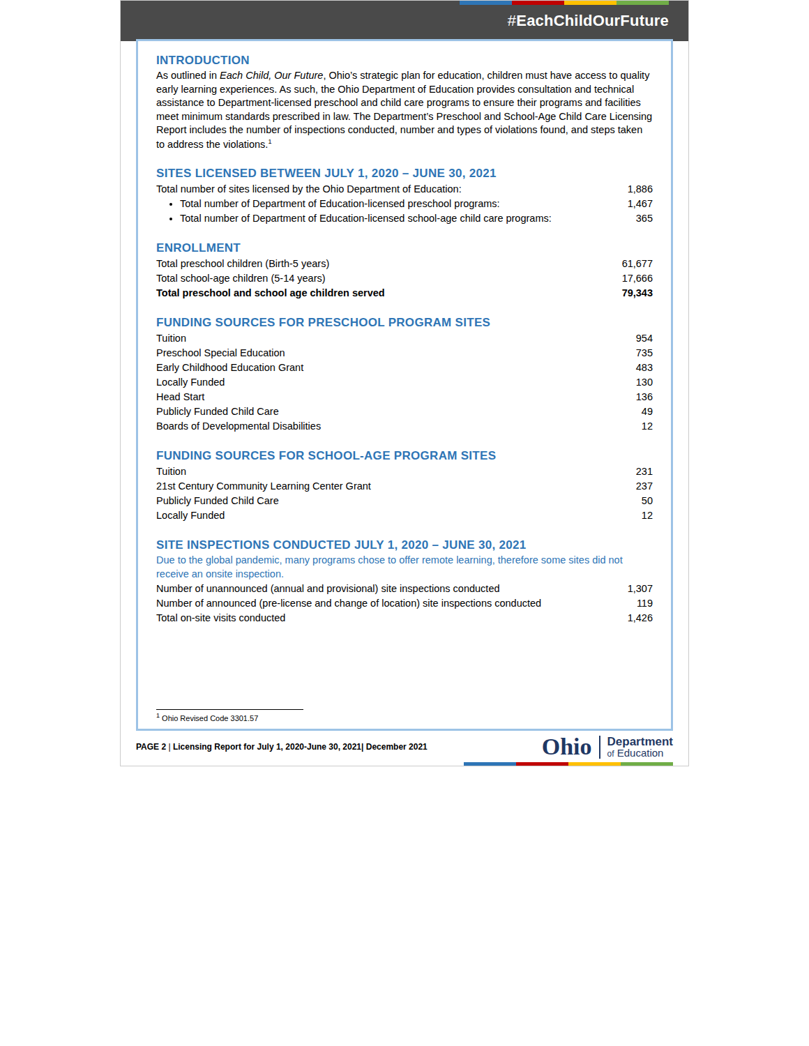#EachChildOurFuture
INTRODUCTION
As outlined in Each Child, Our Future, Ohio’s strategic plan for education, children must have access to quality early learning experiences. As such, the Ohio Department of Education provides consultation and technical assistance to Department-licensed preschool and child care programs to ensure their programs and facilities meet minimum standards prescribed in law. The Department’s Preschool and School-Age Child Care Licensing Report includes the number of inspections conducted, number and types of violations found, and steps taken to address the violations.1
SITES LICENSED BETWEEN JULY 1, 2020 – JUNE 30, 2021
Total number of sites licensed by the Ohio Department of Education: 1,886
Total number of Department of Education-licensed preschool programs: 1,467
Total number of Department of Education-licensed school-age child care programs: 365
ENROLLMENT
Total preschool children (Birth-5 years) 61,677
Total school-age children (5-14 years) 17,666
Total preschool and school age children served 79,343
FUNDING SOURCES FOR PRESCHOOL PROGRAM SITES
Tuition 954
Preschool Special Education 735
Early Childhood Education Grant 483
Locally Funded 130
Head Start 136
Publicly Funded Child Care 49
Boards of Developmental Disabilities 12
FUNDING SOURCES FOR SCHOOL-AGE PROGRAM SITES
Tuition 231
21st Century Community Learning Center Grant 237
Publicly Funded Child Care 50
Locally Funded 12
SITE INSPECTIONS CONDUCTED JULY 1, 2020 – JUNE 30, 2021
Due to the global pandemic, many programs chose to offer remote learning, therefore some sites did not receive an onsite inspection.
Number of unannounced (annual and provisional) site inspections conducted 1,307
Number of announced (pre-license and change of location) site inspections conducted 119
Total on-site visits conducted 1,426
1 Ohio Revised Code 3301.57
PAGE 2 | Licensing Report for July 1, 2020-June 30, 2021| December 2021
Ohio
Department
of Education